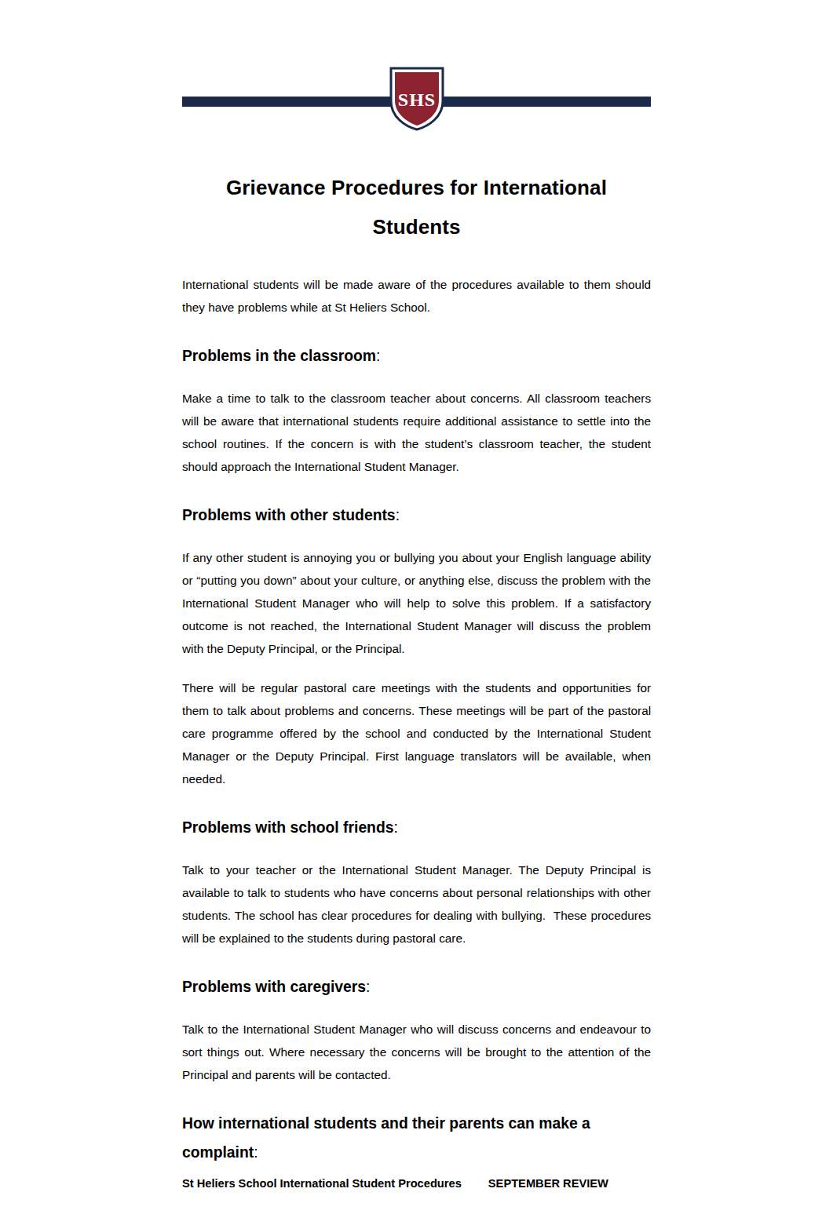SHS crest SHS
Grievance Procedures for International Students
International students will be made aware of the procedures available to them should they have problems while at St Heliers School.
Problems in the classroom:
Make a time to talk to the classroom teacher about concerns. All classroom teachers will be aware that international students require additional assistance to settle into the school routines. If the concern is with the student’s classroom teacher, the student should approach the International Student Manager.
Problems with other students:
If any other student is annoying you or bullying you about your English language ability or “putting you down” about your culture, or anything else, discuss the problem with the International Student Manager who will help to solve this problem. If a satisfactory outcome is not reached, the International Student Manager will discuss the problem with the Deputy Principal, or the Principal.
There will be regular pastoral care meetings with the students and opportunities for them to talk about problems and concerns. These meetings will be part of the pastoral care programme offered by the school and conducted by the International Student Manager or the Deputy Principal. First language translators will be available, when needed.
Problems with school friends:
Talk to your teacher or the International Student Manager. The Deputy Principal is available to talk to students who have concerns about personal relationships with other students. The school has clear procedures for dealing with bullying. These procedures will be explained to the students during pastoral care.
Problems with caregivers:
Talk to the International Student Manager who will discuss concerns and endeavour to sort things out. Where necessary the concerns will be brought to the attention of the Principal and parents will be contacted.
How international students and their parents can make a complaint:
St Heliers School International Student Procedures SEPTEMBER REVIEW